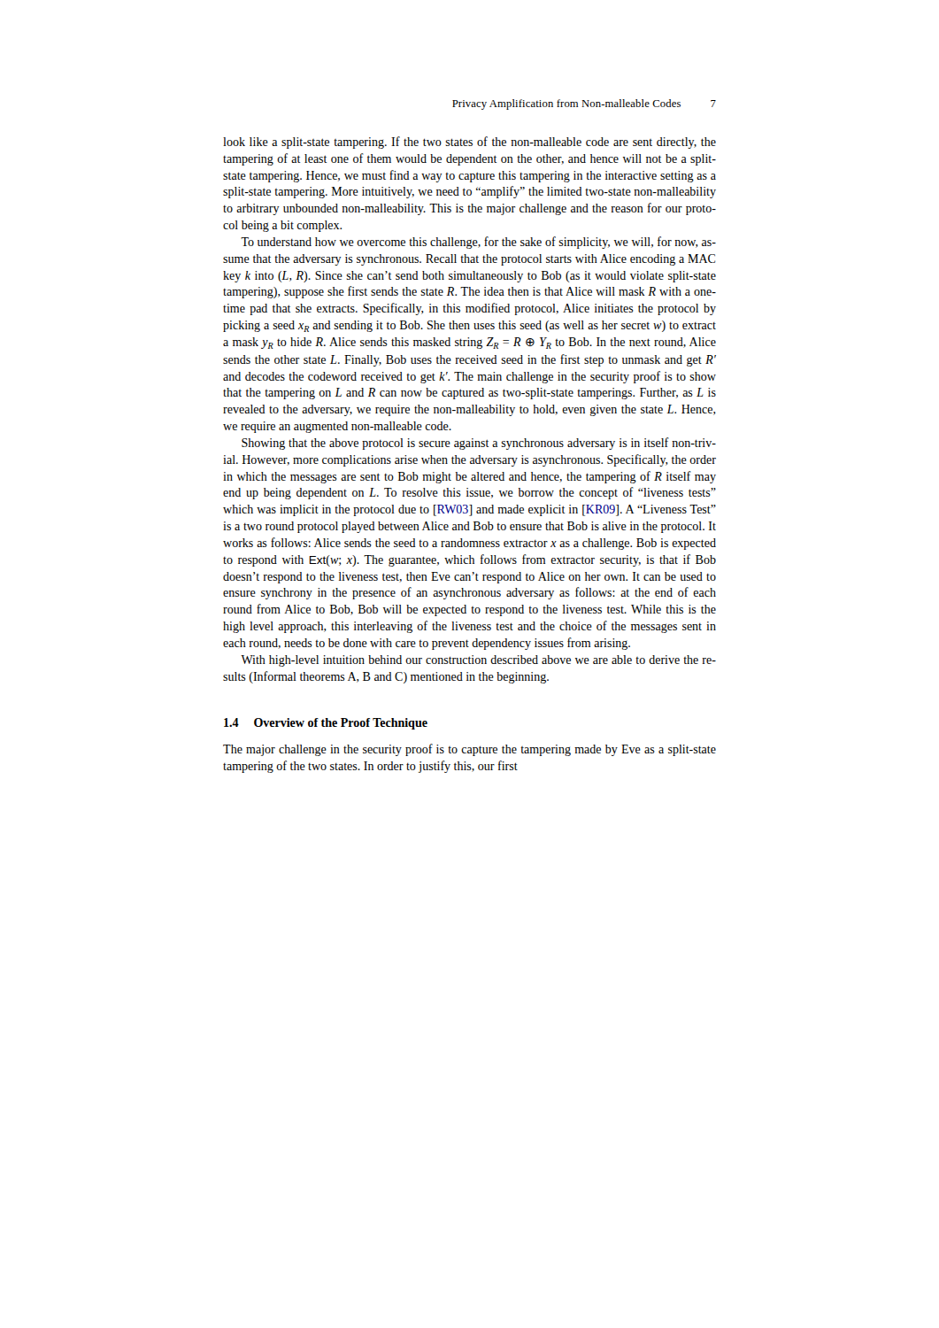Privacy Amplification from Non-malleable Codes 7
look like a split-state tampering. If the two states of the non-malleable code are sent directly, the tampering of at least one of them would be dependent on the other, and hence will not be a split-state tampering. Hence, we must find a way to capture this tampering in the interactive setting as a split-state tampering. More intuitively, we need to “amplify” the limited two-state non-malleability to arbitrary unbounded non-malleability. This is the major challenge and the reason for our protocol being a bit complex.
To understand how we overcome this challenge, for the sake of simplicity, we will, for now, assume that the adversary is synchronous. Recall that the protocol starts with Alice encoding a MAC key k into (L, R). Since she can’t send both simultaneously to Bob (as it would violate split-state tampering), suppose she first sends the state R. The idea then is that Alice will mask R with a one-time pad that she extracts. Specifically, in this modified protocol, Alice initiates the protocol by picking a seed xR and sending it to Bob. She then uses this seed (as well as her secret w) to extract a mask yR to hide R. Alice sends this masked string ZR = R ⊕ YR to Bob. In the next round, Alice sends the other state L. Finally, Bob uses the received seed in the first step to unmask and get R′ and decodes the codeword received to get k′. The main challenge in the security proof is to show that the tampering on L and R can now be captured as two-split-state tamperings. Further, as L is revealed to the adversary, we require the non-malleability to hold, even given the state L. Hence, we require an augmented non-malleable code.
Showing that the above protocol is secure against a synchronous adversary is in itself non-trivial. However, more complications arise when the adversary is asynchronous. Specifically, the order in which the messages are sent to Bob might be altered and hence, the tampering of R itself may end up being dependent on L. To resolve this issue, we borrow the concept of “liveness tests” which was implicit in the protocol due to [RW03] and made explicit in [KR09]. A “Liveness Test” is a two round protocol played between Alice and Bob to ensure that Bob is alive in the protocol. It works as follows: Alice sends the seed to a randomness extractor x as a challenge. Bob is expected to respond with Ext(w; x). The guarantee, which follows from extractor security, is that if Bob doesn’t respond to the liveness test, then Eve can’t respond to Alice on her own. It can be used to ensure synchrony in the presence of an asynchronous adversary as follows: at the end of each round from Alice to Bob, Bob will be expected to respond to the liveness test. While this is the high level approach, this interleaving of the liveness test and the choice of the messages sent in each round, needs to be done with care to prevent dependency issues from arising.
With high-level intuition behind our construction described above we are able to derive the results (Informal theorems A, B and C) mentioned in the beginning.
1.4 Overview of the Proof Technique
The major challenge in the security proof is to capture the tampering made by Eve as a split-state tampering of the two states. In order to justify this, our first